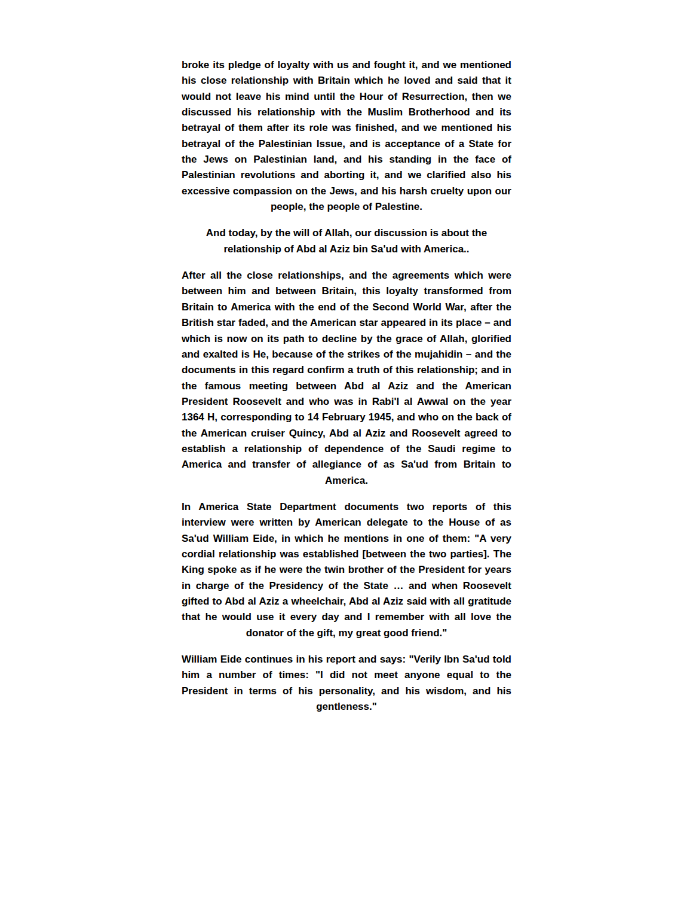broke its pledge of loyalty with us and fought it, and we mentioned his close relationship with Britain which he loved and said that it would not leave his mind until the Hour of Resurrection, then we discussed his relationship with the Muslim Brotherhood and its betrayal of them after its role was finished, and we mentioned his betrayal of the Palestinian Issue, and is acceptance of a State for the Jews on Palestinian land, and his standing in the face of Palestinian revolutions and aborting it, and we clarified also his excessive compassion on the Jews, and his harsh cruelty upon our people, the people of Palestine.
And today, by the will of Allah, our discussion is about the relationship of Abd al Aziz bin Sa'ud with America..
After all the close relationships, and the agreements which were between him and between Britain, this loyalty transformed from Britain to America with the end of the Second World War, after the British star faded, and the American star appeared in its place – and which is now on its path to decline by the grace of Allah, glorified and exalted is He, because of the strikes of the mujahidin – and the documents in this regard confirm a truth of this relationship; and in the famous meeting between Abd al Aziz and the American President Roosevelt and who was in Rabi'I al Awwal on the year 1364 H, corresponding to 14 February 1945, and who on the back of the American cruiser Quincy, Abd al Aziz and Roosevelt agreed to establish a relationship of dependence of the Saudi regime to America and transfer of allegiance of as Sa'ud from Britain to America.
In America State Department documents two reports of this interview were written by American delegate to the House of as Sa'ud William Eide, in which he mentions in one of them: "A very cordial relationship was established [between the two parties]. The King spoke as if he were the twin brother of the President for years in charge of the Presidency of the State … and when Roosevelt gifted to Abd al Aziz a wheelchair, Abd al Aziz said with all gratitude that he would use it every day and I remember with all love the donator of the gift, my great good friend."
William Eide continues in his report and says: "Verily Ibn Sa'ud told him a number of times: "I did not meet anyone equal to the President in terms of his personality, and his wisdom, and his gentleness."